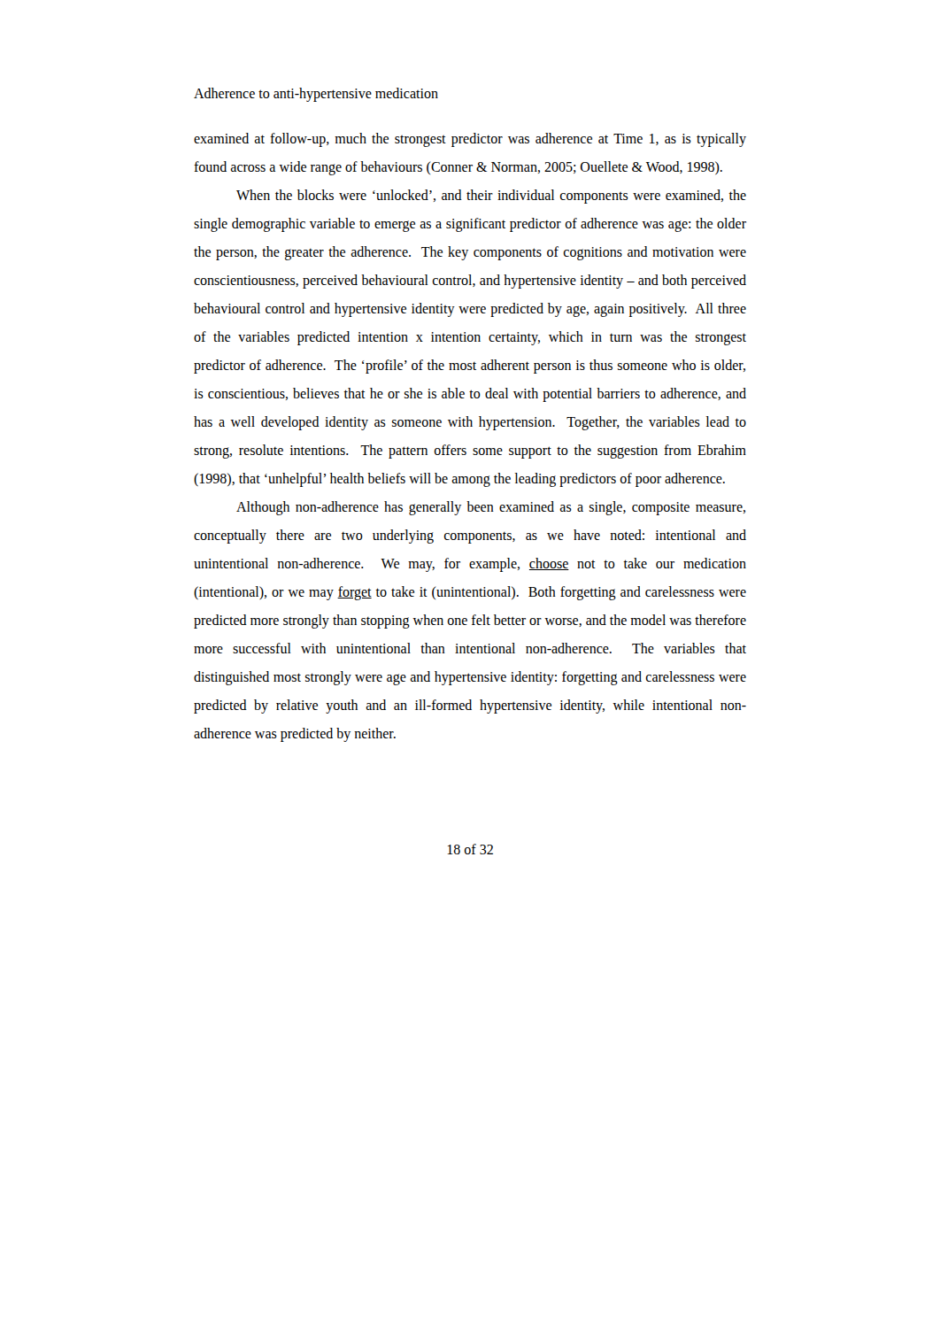Adherence to anti-hypertensive medication
examined at follow-up, much the strongest predictor was adherence at Time 1, as is typically found across a wide range of behaviours (Conner & Norman, 2005; Ouellete & Wood, 1998).
When the blocks were ‘unlocked’, and their individual components were examined, the single demographic variable to emerge as a significant predictor of adherence was age: the older the person, the greater the adherence. The key components of cognitions and motivation were conscientiousness, perceived behavioural control, and hypertensive identity – and both perceived behavioural control and hypertensive identity were predicted by age, again positively. All three of the variables predicted intention x intention certainty, which in turn was the strongest predictor of adherence. The ‘profile’ of the most adherent person is thus someone who is older, is conscientious, believes that he or she is able to deal with potential barriers to adherence, and has a well developed identity as someone with hypertension. Together, the variables lead to strong, resolute intentions. The pattern offers some support to the suggestion from Ebrahim (1998), that ‘unhelpful’ health beliefs will be among the leading predictors of poor adherence.
Although non-adherence has generally been examined as a single, composite measure, conceptually there are two underlying components, as we have noted: intentional and unintentional non-adherence. We may, for example, choose not to take our medication (intentional), or we may forget to take it (unintentional). Both forgetting and carelessness were predicted more strongly than stopping when one felt better or worse, and the model was therefore more successful with unintentional than intentional non-adherence. The variables that distinguished most strongly were age and hypertensive identity: forgetting and carelessness were predicted by relative youth and an ill-formed hypertensive identity, while intentional non-adherence was predicted by neither.
18 of 32